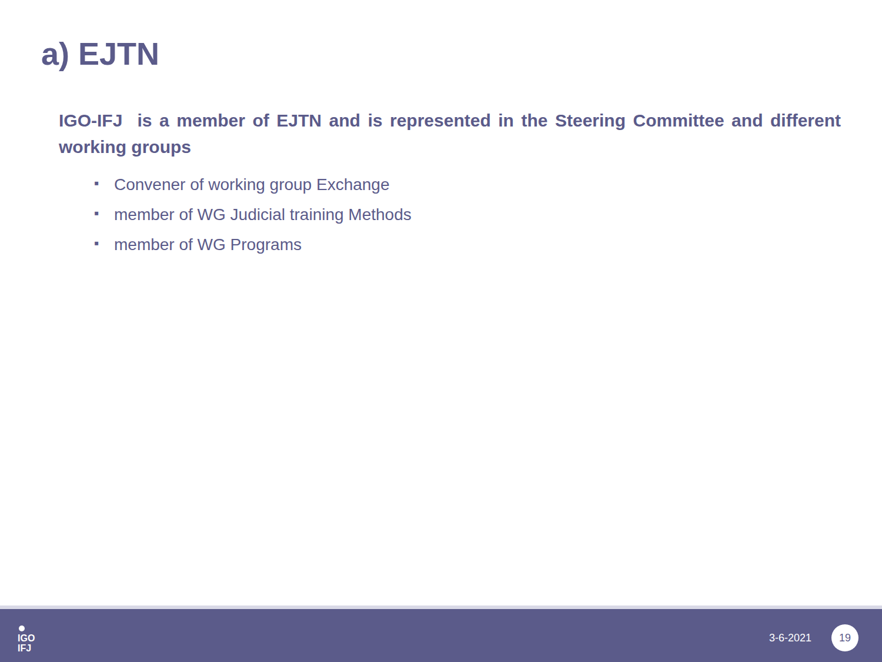a) EJTN
IGO-IFJ is a member of EJTN and is represented in the Steering Committee and different working groups
Convener of working group Exchange
member of WG Judicial training Methods
member of WG Programs
IGO
IFJ
3-6-2021
19